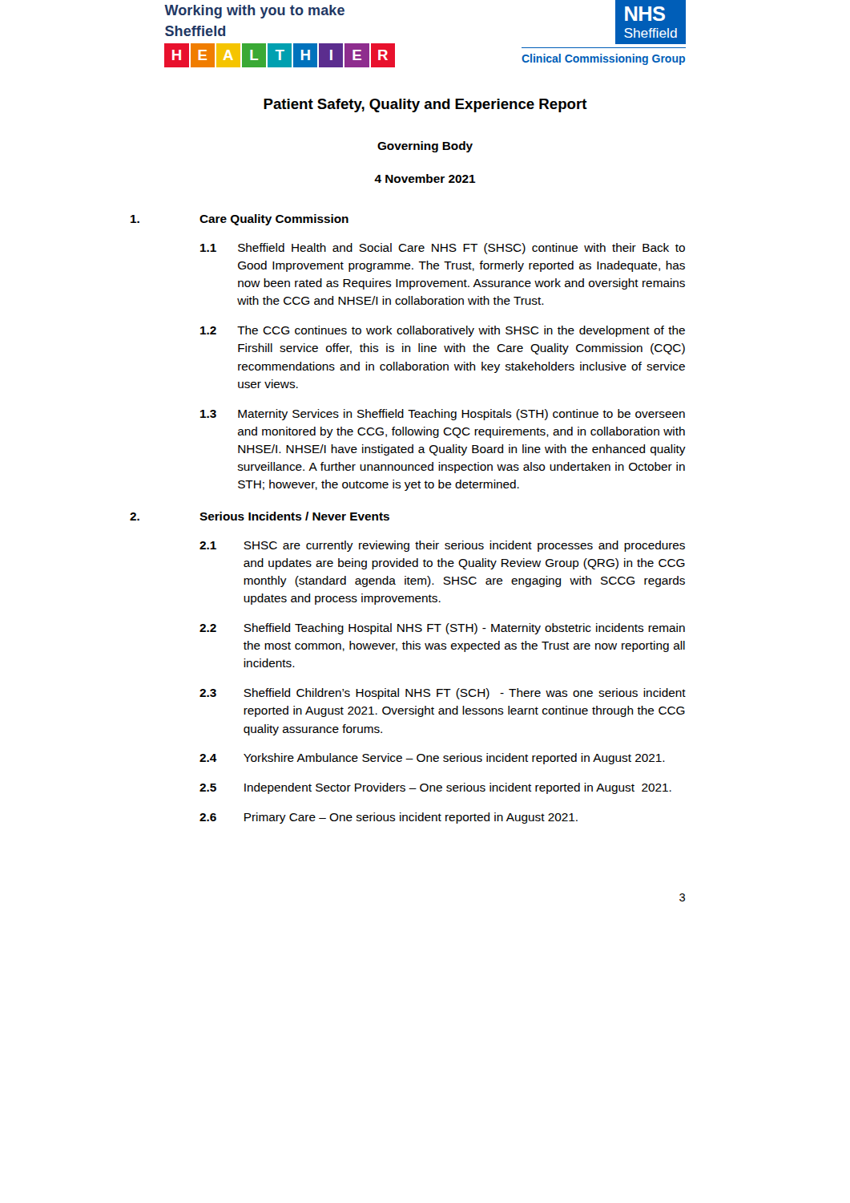Working with you to make Sheffield
HEALTHIER
NHS Sheffield
Clinical Commissioning Group
Patient Safety, Quality and Experience Report
Governing Body
4 November 2021
Care Quality Commission
Sheffield Health and Social Care NHS FT (SHSC) continue with their Back to Good Improvement programme. The Trust, formerly reported as Inadequate, has now been rated as Requires Improvement. Assurance work and oversight remains with the CCG and NHSE/I in collaboration with the Trust.
The CCG continues to work collaboratively with SHSC in the development of the Firshill service offer, this is in line with the Care Quality Commission (CQC) recommendations and in collaboration with key stakeholders inclusive of service user views.
Maternity Services in Sheffield Teaching Hospitals (STH) continue to be overseen and monitored by the CCG, following CQC requirements, and in collaboration with NHSE/I. NHSE/I have instigated a Quality Board in line with the enhanced quality surveillance. A further unannounced inspection was also undertaken in October in STH; however, the outcome is yet to be determined.
Serious Incidents / Never Events
SHSC are currently reviewing their serious incident processes and procedures and updates are being provided to the Quality Review Group (QRG) in the CCG monthly (standard agenda item). SHSC are engaging with SCCG regards updates and process improvements.
Sheffield Teaching Hospital NHS FT (STH) - Maternity obstetric incidents remain the most common, however, this was expected as the Trust are now reporting all incidents.
Sheffield Children’s Hospital NHS FT (SCH) - There was one serious incident reported in August 2021. Oversight and lessons learnt continue through the CCG quality assurance forums.
Yorkshire Ambulance Service – One serious incident reported in August 2021.
Independent Sector Providers – One serious incident reported in August 2021.
Primary Care – One serious incident reported in August 2021.
3